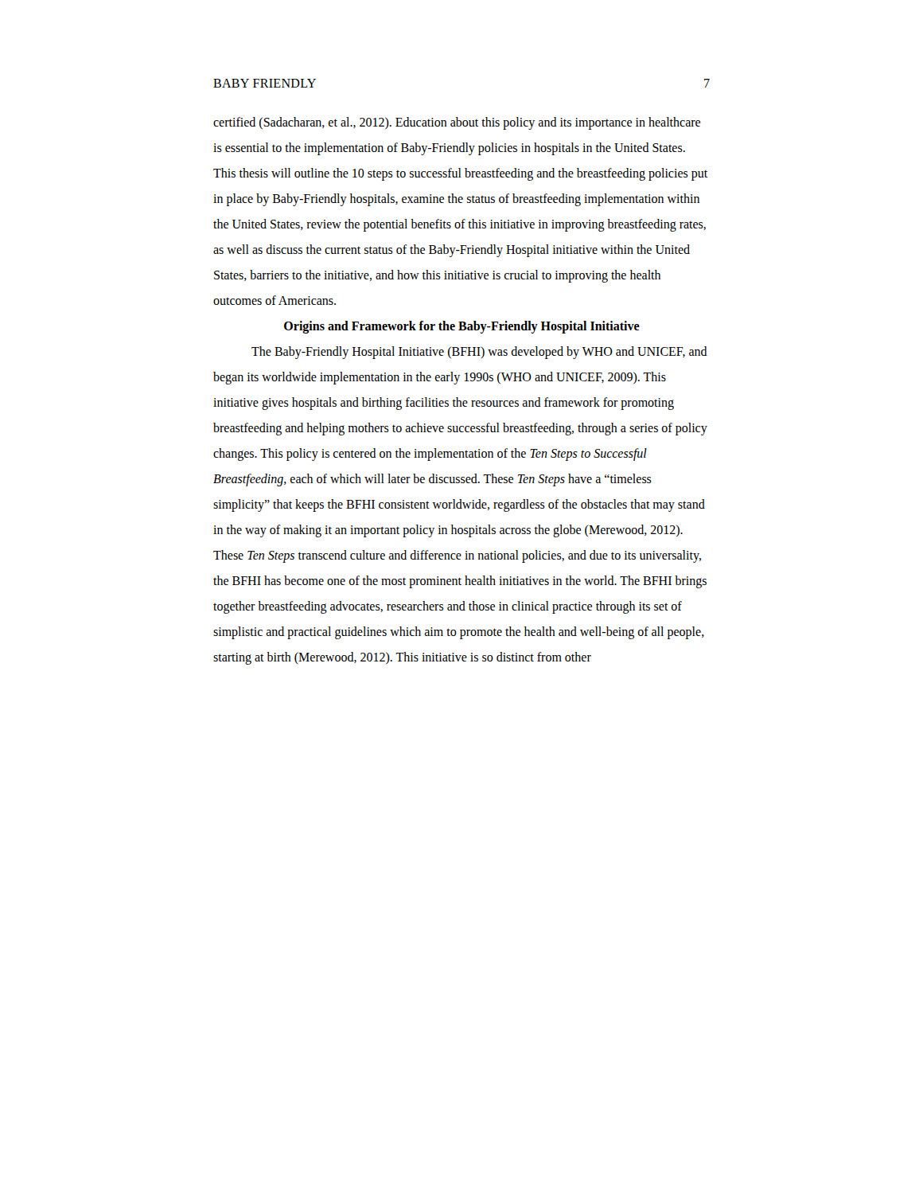Baby Friendly 7
certified (Sadacharan, et al., 2012). Education about this policy and its importance in healthcare is essential to the implementation of Baby-Friendly policies in hospitals in the United States. This thesis will outline the 10 steps to successful breastfeeding and the breastfeeding policies put in place by Baby-Friendly hospitals, examine the status of breastfeeding implementation within the United States, review the potential benefits of this initiative in improving breastfeeding rates, as well as discuss the current status of the Baby-Friendly Hospital initiative within the United States, barriers to the initiative, and how this initiative is crucial to improving the health outcomes of Americans.
Origins and Framework for the Baby-Friendly Hospital Initiative
The Baby-Friendly Hospital Initiative (BFHI) was developed by WHO and UNICEF, and began its worldwide implementation in the early 1990s (WHO and UNICEF, 2009). This initiative gives hospitals and birthing facilities the resources and framework for promoting breastfeeding and helping mothers to achieve successful breastfeeding, through a series of policy changes. This policy is centered on the implementation of the Ten Steps to Successful Breastfeeding, each of which will later be discussed. These Ten Steps have a “timeless simplicity” that keeps the BFHI consistent worldwide, regardless of the obstacles that may stand in the way of making it an important policy in hospitals across the globe (Merewood, 2012). These Ten Steps transcend culture and difference in national policies, and due to its universality, the BFHI has become one of the most prominent health initiatives in the world. The BFHI brings together breastfeeding advocates, researchers and those in clinical practice through its set of simplistic and practical guidelines which aim to promote the health and well-being of all people, starting at birth (Merewood, 2012). This initiative is so distinct from other